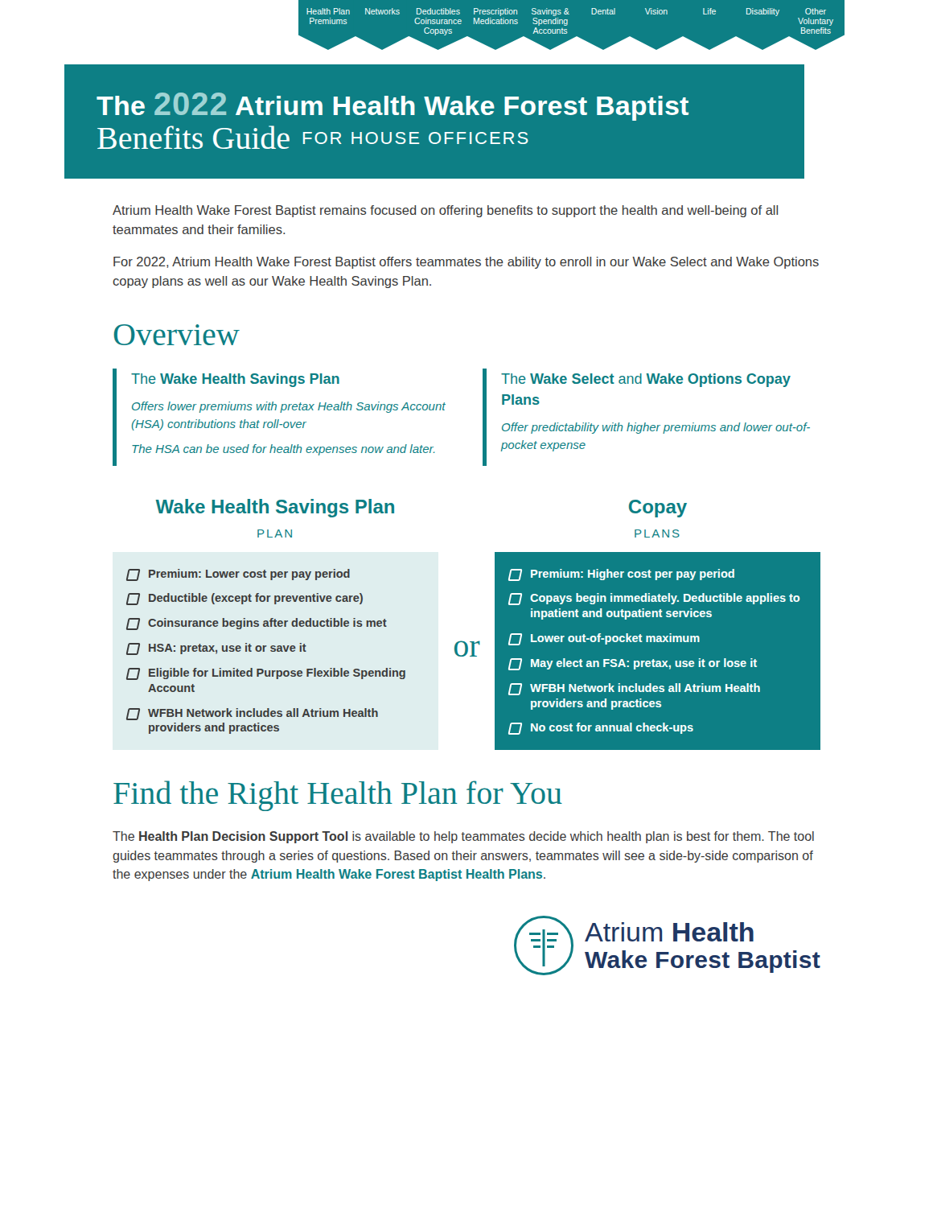Health Plan Premiums
Networks
Deductibles Coinsurance Copays
Prescription Medications
Savings &Spending Accounts
Dental
Vision
Life
Disability
Other Voluntary Benefits
The 2022 Atrium Health Wake Forest Baptist
Benefits Guide FOR HOUSE OFFICERS
Atrium Health Wake Forest Baptist remains focused on offering benefits to support the health and well-being of all teammates and their families.
For 2022, Atrium Health Wake Forest Baptist offers teammates the ability to enroll in our Wake Select and Wake Options copay plans as well as our Wake Health Savings Plan.
Overview
The Wake Health Savings Plan
Offers lower premiums with pretax Health Savings Account (HSA) contributions that roll-over
The HSA can be used for health expenses now and later.
The Wake Select and Wake Options Copay Plans
Offer predictability with higher premiums and lower out-of-pocket expense
Wake Health Savings Plan
PLAN
Premium: Lower cost per pay period
Deductible (except for preventive care)
Coinsurance begins after deductible is met
HSA: pretax, use it or save it
Eligible for Limited Purpose Flexible Spending Account
WFBH Network includes all Atrium Health providers and practices
or
Copay
PLANS
Premium: Higher cost per pay period
Copays begin immediately. Deductible applies to inpatient and outpatient services
Lower out-of-pocket maximum
May elect an FSA: pretax, use it or lose it
WFBH Network includes all Atrium Health providers and practices
No cost for annual check-ups
Find the Right Health Plan for You
The Health Plan Decision Support Tool is available to help teammates decide which health plan is best for them. The tool guides teammates through a series of questions. Based on their answers, teammates will see a side-by-side comparison of the expenses under the Atrium Health Wake Forest Baptist Health Plans.
Atrium Health
Wake Forest Baptist